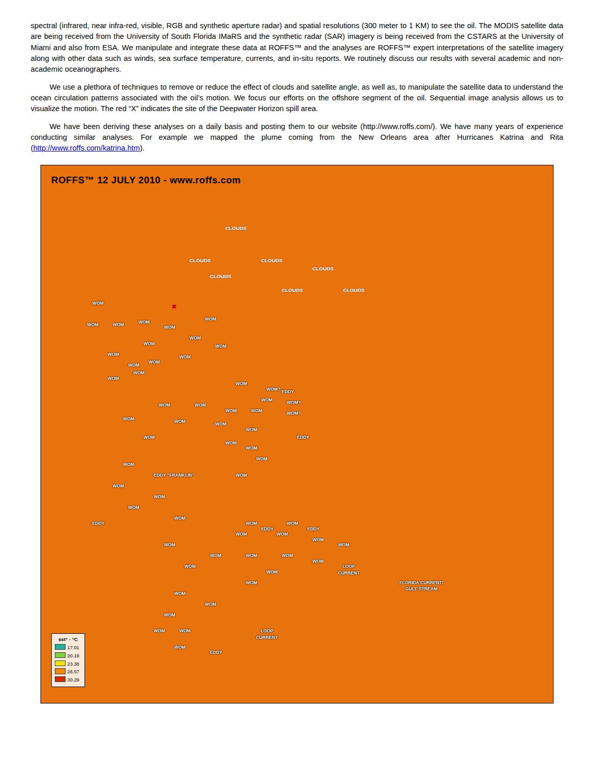spectral (infrared, near infra-red, visible, RGB and synthetic aperture radar) and spatial resolutions (300 meter to 1 KM) to see the oil. The MODIS satellite data are being received from the University of South Florida IMaRS and the synthetic radar (SAR) imagery is being received from the CSTARS at the University of Miami and also from ESA. We manipulate and integrate these data at ROFFS™ and the analyses are ROFFS™ expert interpretations of the satellite imagery along with other data such as winds, sea surface temperature, currents, and in-situ reports. We routinely discuss our results with several academic and non-academic oceanographers.
We use a plethora of techniques to remove or reduce the effect of clouds and satellite angle, as well as, to manipulate the satellite data to understand the ocean circulation patterns associated with the oil’s motion. We focus our efforts on the offshore segment of the oil. Sequential image analysis allows us to visualize the motion. The red “X” indicates the site of the Deepwater Horizon spill area.
We have been deriving these analyses on a daily basis and posting them to our website (http://www.roffs.com/). We have many years of experience conducting similar analyses. For example we mapped the plume coming from the New Orleans area after Hurricanes Katrina and Rita (http://www.roffs.com/katrina.htm).
ROFFS™ 12 JULY 2010 - www.roffs.com
CLOUDS
CLOUDS
CLOUDS
CLOUDS
CLOUDS
CLOUDS
CLOUDS
✖
WOM
WOM
WOM
WOM
WOM
WOM
WOM
WOM
WOM
WOM
WOM
WOM
WOM
WOM
WOM
WOM
WOM?
WOM
WOM?
WOM?
WOM
WOM
WOM
WOM
WOM
WOM
WOM
WOM
WOM
WOM
WOM
WOM
WOM
WOM
WOM
WOM
WOM
WOM
WOM
WOM
WOM
WOM
WOM
WOM
WOM
WOM
WOM
WOM
WOM
WOM
WOM
WOM
WOM
WOM
WOM
WOM
WOM
WOM
EDDY
EDDY
EDDY “FRANKLIN”
EDDY
EDDY
EDDY
EDDY
LOOP
CURRENT
LOOP
CURRENT
FLORIDA CURRENT/
GULF STREAM
sst° - °C
| | 17.01 |
| | 20.19 |
| | 23.38 |
| | 26.57 |
| | 30.29 |